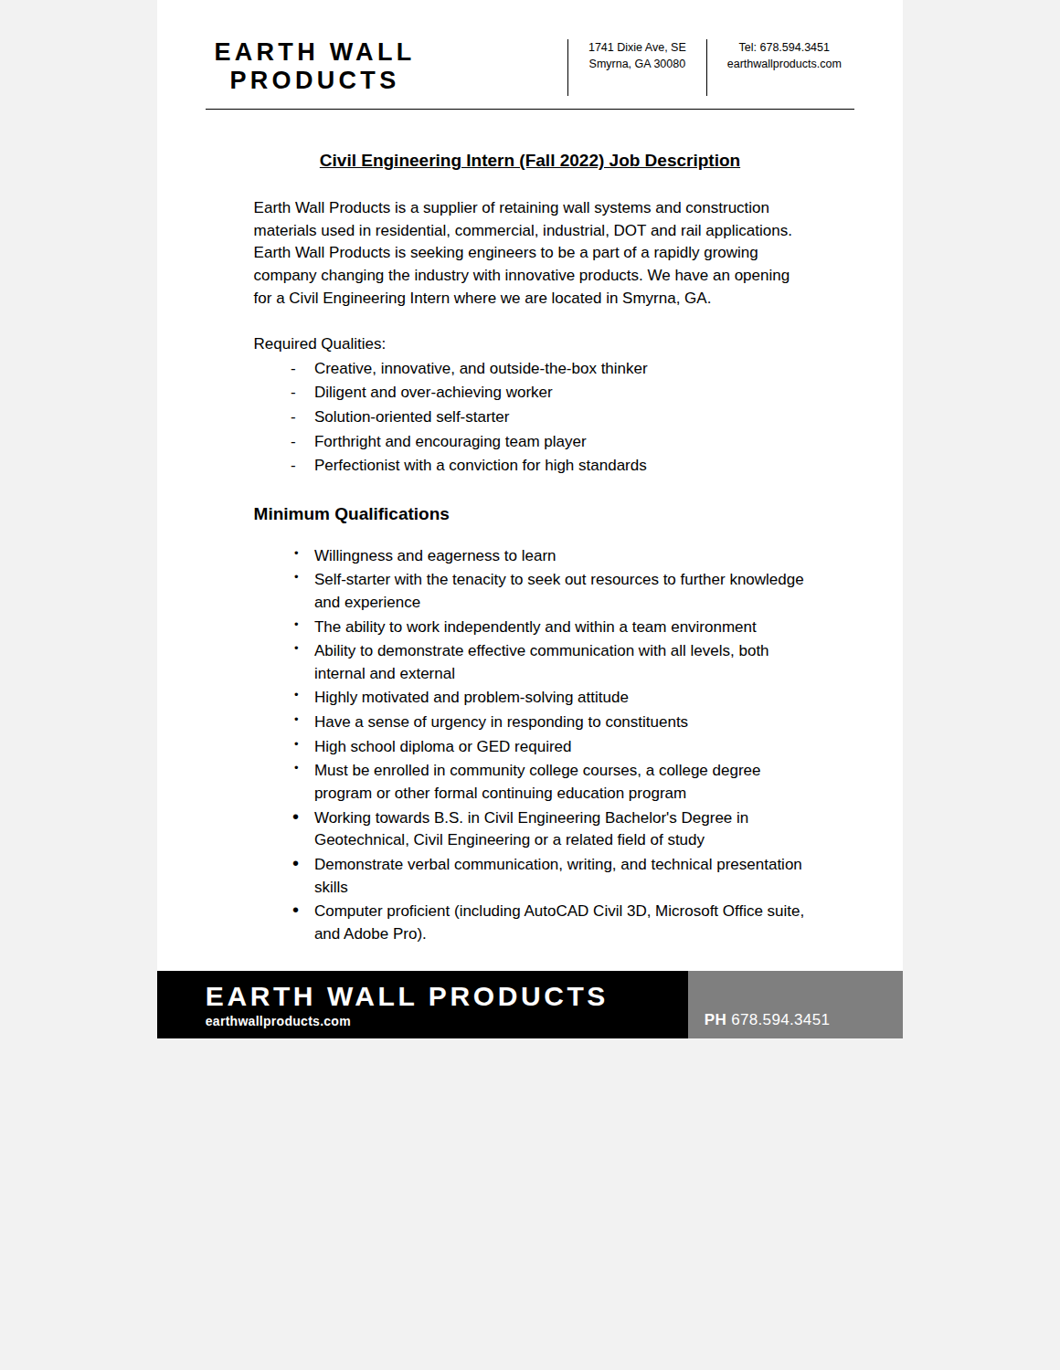EARTH WALL
PRODUCTS
1741 Dixie Ave, SE
Smyrna, GA 30080
Tel: 678.594.3451
earthwallproducts.com
Civil Engineering Intern (Fall 2022) Job Description
Earth Wall Products is a supplier of retaining wall systems and construction materials used in residential, commercial, industrial, DOT and rail applications. Earth Wall Products is seeking engineers to be a part of a rapidly growing company changing the industry with innovative products. We have an opening for a Civil Engineering Intern where we are located in Smyrna, GA.
Required Qualities:
Creative, innovative, and outside-the-box thinker
Diligent and over-achieving worker
Solution-oriented self-starter
Forthright and encouraging team player
Perfectionist with a conviction for high standards
Minimum Qualifications
Willingness and eagerness to learn
Self-starter with the tenacity to seek out resources to further knowledge and experience
The ability to work independently and within a team environment
Ability to demonstrate effective communication with all levels, both internal and external
Highly motivated and problem-solving attitude
Have a sense of urgency in responding to constituents
High school diploma or GED required
Must be enrolled in community college courses, a college degree program or other formal continuing education program
Working towards B.S. in Civil Engineering Bachelor's Degree in Geotechnical, Civil Engineering or a related field of study
Demonstrate verbal communication, writing, and technical presentation skills
Computer proficient (including AutoCAD Civil 3D, Microsoft Office suite, and Adobe Pro).
EARTH WALL PRODUCTS
earthwallproducts.com
PH 678.594.3451